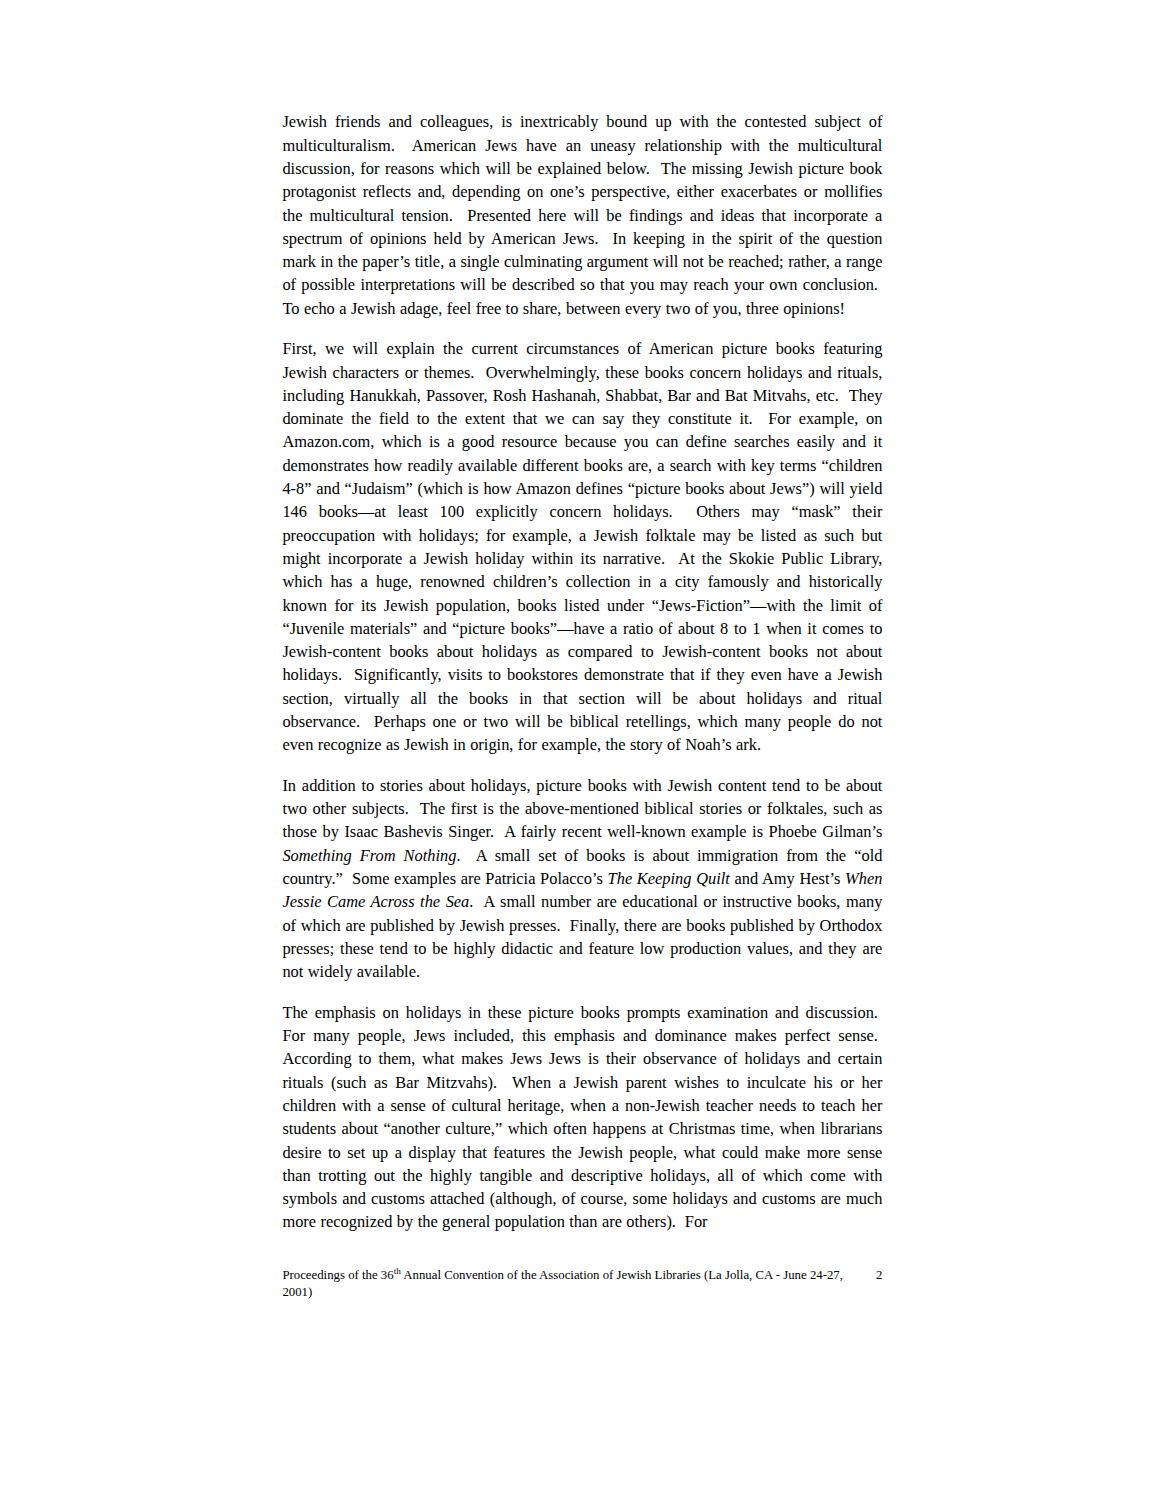Jewish friends and colleagues, is inextricably bound up with the contested subject of multiculturalism. American Jews have an uneasy relationship with the multicultural discussion, for reasons which will be explained below. The missing Jewish picture book protagonist reflects and, depending on one’s perspective, either exacerbates or mollifies the multicultural tension. Presented here will be findings and ideas that incorporate a spectrum of opinions held by American Jews. In keeping in the spirit of the question mark in the paper’s title, a single culminating argument will not be reached; rather, a range of possible interpretations will be described so that you may reach your own conclusion. To echo a Jewish adage, feel free to share, between every two of you, three opinions!
First, we will explain the current circumstances of American picture books featuring Jewish characters or themes. Overwhelmingly, these books concern holidays and rituals, including Hanukkah, Passover, Rosh Hashanah, Shabbat, Bar and Bat Mitvahs, etc. They dominate the field to the extent that we can say they constitute it. For example, on Amazon.com, which is a good resource because you can define searches easily and it demonstrates how readily available different books are, a search with key terms “children 4-8” and “Judaism” (which is how Amazon defines “picture books about Jews”) will yield 146 books—at least 100 explicitly concern holidays. Others may “mask” their preoccupation with holidays; for example, a Jewish folktale may be listed as such but might incorporate a Jewish holiday within its narrative. At the Skokie Public Library, which has a huge, renowned children’s collection in a city famously and historically known for its Jewish population, books listed under “Jews-Fiction”—with the limit of “Juvenile materials” and “picture books”—have a ratio of about 8 to 1 when it comes to Jewish-content books about holidays as compared to Jewish-content books not about holidays. Significantly, visits to bookstores demonstrate that if they even have a Jewish section, virtually all the books in that section will be about holidays and ritual observance. Perhaps one or two will be biblical retellings, which many people do not even recognize as Jewish in origin, for example, the story of Noah’s ark.
In addition to stories about holidays, picture books with Jewish content tend to be about two other subjects. The first is the above-mentioned biblical stories or folktales, such as those by Isaac Bashevis Singer. A fairly recent well-known example is Phoebe Gilman’s Something From Nothing. A small set of books is about immigration from the “old country.” Some examples are Patricia Polacco’s The Keeping Quilt and Amy Hest’s When Jessie Came Across the Sea. A small number are educational or instructive books, many of which are published by Jewish presses. Finally, there are books published by Orthodox presses; these tend to be highly didactic and feature low production values, and they are not widely available.
The emphasis on holidays in these picture books prompts examination and discussion. For many people, Jews included, this emphasis and dominance makes perfect sense. According to them, what makes Jews Jews is their observance of holidays and certain rituals (such as Bar Mitzvahs). When a Jewish parent wishes to inculcate his or her children with a sense of cultural heritage, when a non-Jewish teacher needs to teach her students about “another culture,” which often happens at Christmas time, when librarians desire to set up a display that features the Jewish people, what could make more sense than trotting out the highly tangible and descriptive holidays, all of which come with symbols and customs attached (although, of course, some holidays and customs are much more recognized by the general population than are others). For
Proceedings of the 36th Annual Convention of the Association of Jewish Libraries (La Jolla, CA - June 24-27, 2001)
2